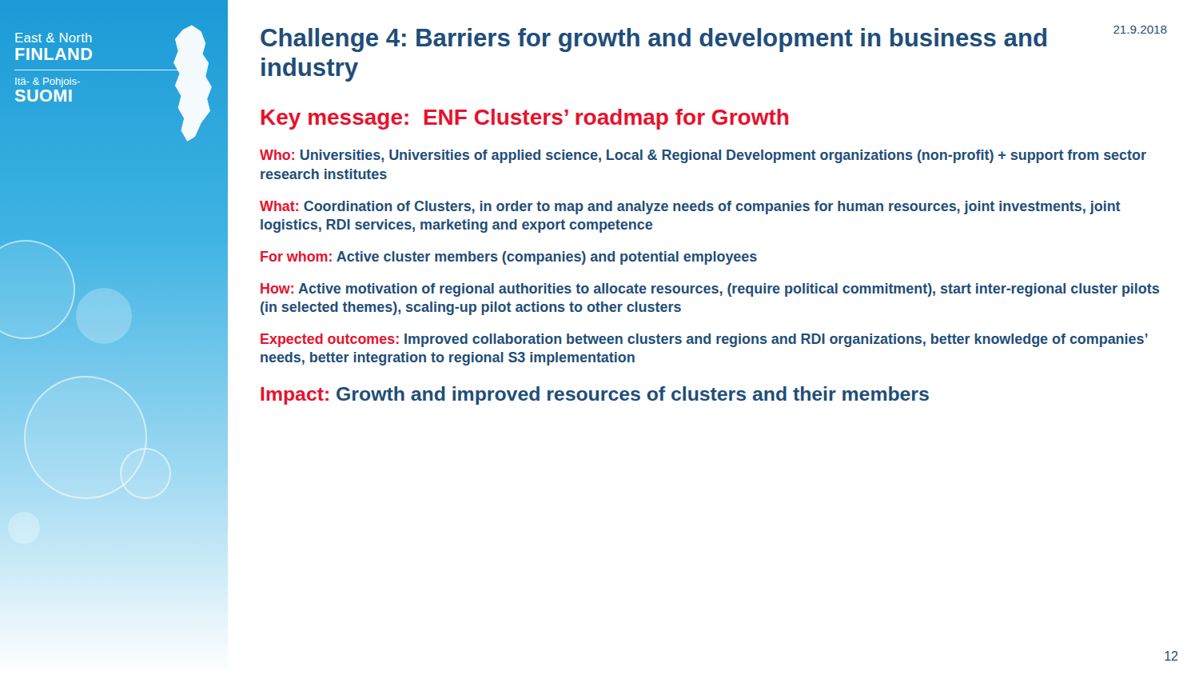East & North
FINLAND
Itä- & Pohjois-
SUOMI
21.9.2018
Challenge 4: Barriers for growth and development in business and industry
Key message: ENF Clusters’ roadmap for Growth
Who: Universities, Universities of applied science, Local & Regional Development organizations (non-profit) + support from sector research institutes
What: Coordination of Clusters, in order to map and analyze needs of companies for human resources, joint investments, joint logistics, RDI services, marketing and export competence
For whom: Active cluster members (companies) and potential employees
How: Active motivation of regional authorities to allocate resources, (require political commitment), start inter-regional cluster pilots (in selected themes), scaling-up pilot actions to other clusters
Expected outcomes: Improved collaboration between clusters and regions and RDI organizations, better knowledge of companies’ needs, better integration to regional S3 implementation
Impact: Growth and improved resources of clusters and their members
12